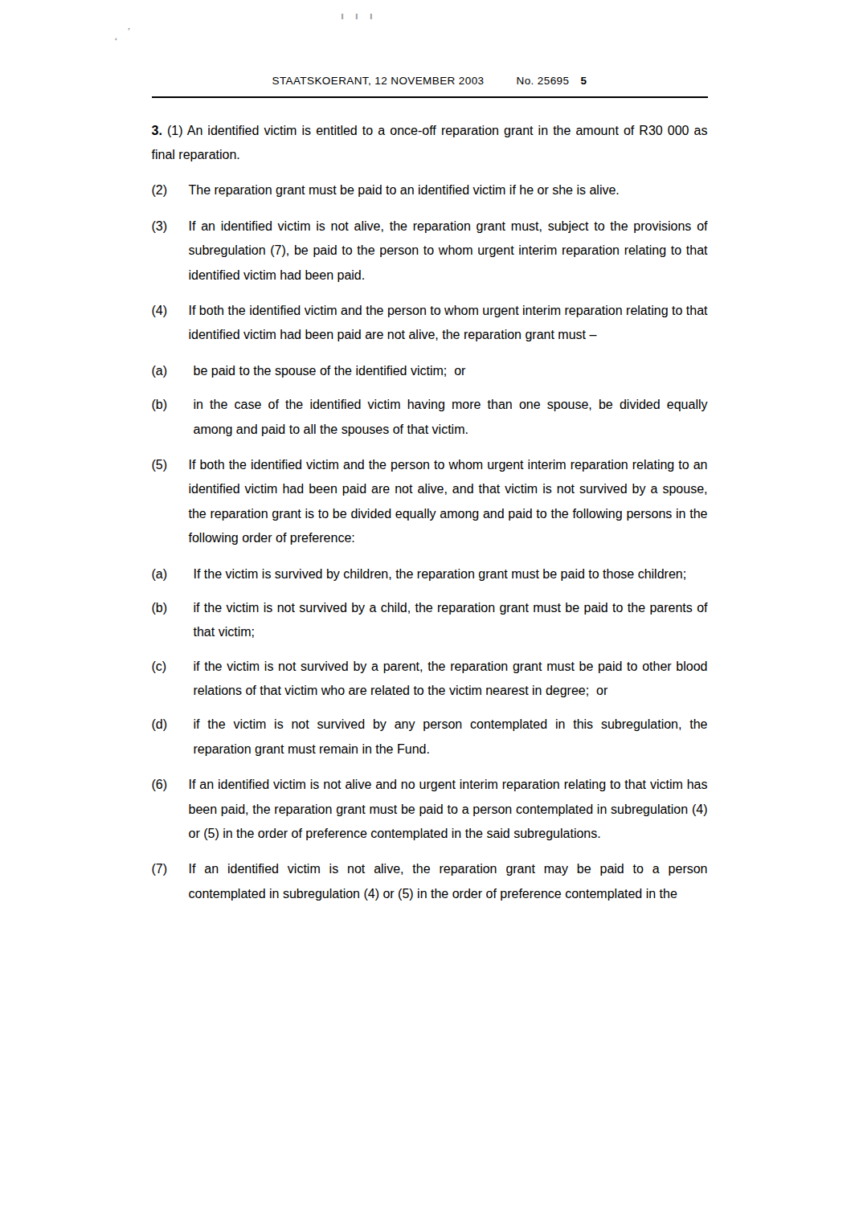‘ ’ ‖ ‖ ‖
STAATSKOERANT, 12 NOVEMBER 2003 No. 25695 5
3. (1) An identified victim is entitled to a once-off reparation grant in the amount of R30 000 as final reparation.
(2)
The reparation grant must be paid to an identified victim if he or she is alive.
(3)
If an identified victim is not alive, the reparation grant must, subject to the provisions of subregulation (7), be paid to the person to whom urgent interim reparation relating to that identified victim had been paid.
(4)
If both the identified victim and the person to whom urgent interim reparation relating to that identified victim had been paid are not alive, the reparation grant must –
(a) be paid to the spouse of the identified victim; or
(b) in the case of the identified victim having more than one spouse, be divided equally among and paid to all the spouses of that victim.
(5)
If both the identified victim and the person to whom urgent interim reparation relating to an identified victim had been paid are not alive, and that victim is not survived by a spouse, the reparation grant is to be divided equally among and paid to the following persons in the following order of preference:
(a) If the victim is survived by children, the reparation grant must be paid to those children;
(b) if the victim is not survived by a child, the reparation grant must be paid to the parents of that victim;
(c) if the victim is not survived by a parent, the reparation grant must be paid to other blood relations of that victim who are related to the victim nearest in degree; or
(d) if the victim is not survived by any person contemplated in this subregulation, the reparation grant must remain in the Fund.
(6)
If an identified victim is not alive and no urgent interim reparation relating to that victim has been paid, the reparation grant must be paid to a person contemplated in subregulation (4) or (5) in the order of preference contemplated in the said subregulations.
(7)
If an identified victim is not alive, the reparation grant may be paid to a person contemplated in subregulation (4) or (5) in the order of preference contemplated in the